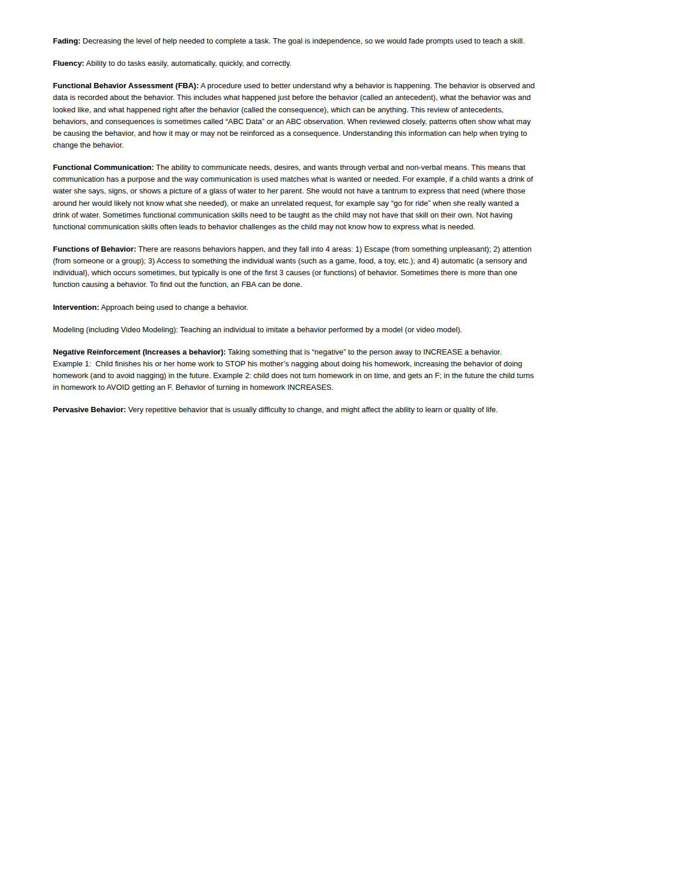Fading: Decreasing the level of help needed to complete a task. The goal is independence, so we would fade prompts used to teach a skill.
Fluency: Ability to do tasks easily, automatically, quickly, and correctly.
Functional Behavior Assessment (FBA): A procedure used to better understand why a behavior is happening. The behavior is observed and data is recorded about the behavior. This includes what happened just before the behavior (called an antecedent), what the behavior was and looked like, and what happened right after the behavior (called the consequence), which can be anything. This review of antecedents, behaviors, and consequences is sometimes called “ABC Data” or an ABC observation. When reviewed closely, patterns often show what may be causing the behavior, and how it may or may not be reinforced as a consequence. Understanding this information can help when trying to change the behavior.
Functional Communication: The ability to communicate needs, desires, and wants through verbal and non-verbal means. This means that communication has a purpose and the way communication is used matches what is wanted or needed. For example, if a child wants a drink of water she says, signs, or shows a picture of a glass of water to her parent. She would not have a tantrum to express that need (where those around her would likely not know what she needed), or make an unrelated request, for example say “go for ride” when she really wanted a drink of water. Sometimes functional communication skills need to be taught as the child may not have that skill on their own. Not having functional communication skills often leads to behavior challenges as the child may not know how to express what is needed.
Functions of Behavior: There are reasons behaviors happen, and they fall into 4 areas: 1) Escape (from something unpleasant); 2) attention (from someone or a group); 3) Access to something the individual wants (such as a game, food, a toy, etc.); and 4) automatic (a sensory and individual), which occurs sometimes, but typically is one of the first 3 causes (or functions) of behavior. Sometimes there is more than one function causing a behavior. To find out the function, an FBA can be done.
Intervention: Approach being used to change a behavior.
Modeling (including Video Modeling): Teaching an individual to imitate a behavior performed by a model (or video model).
Negative Reinforcement (Increases a behavior): Taking something that is “negative” to the person away to INCREASE a behavior. Example 1: Child finishes his or her home work to STOP his mother’s nagging about doing his homework, increasing the behavior of doing homework (and to avoid nagging) in the future. Example 2: child does not turn homework in on time, and gets an F; in the future the child turns in homework to AVOID getting an F. Behavior of turning in homework INCREASES.
Pervasive Behavior: Very repetitive behavior that is usually difficulty to change, and might affect the ability to learn or quality of life.